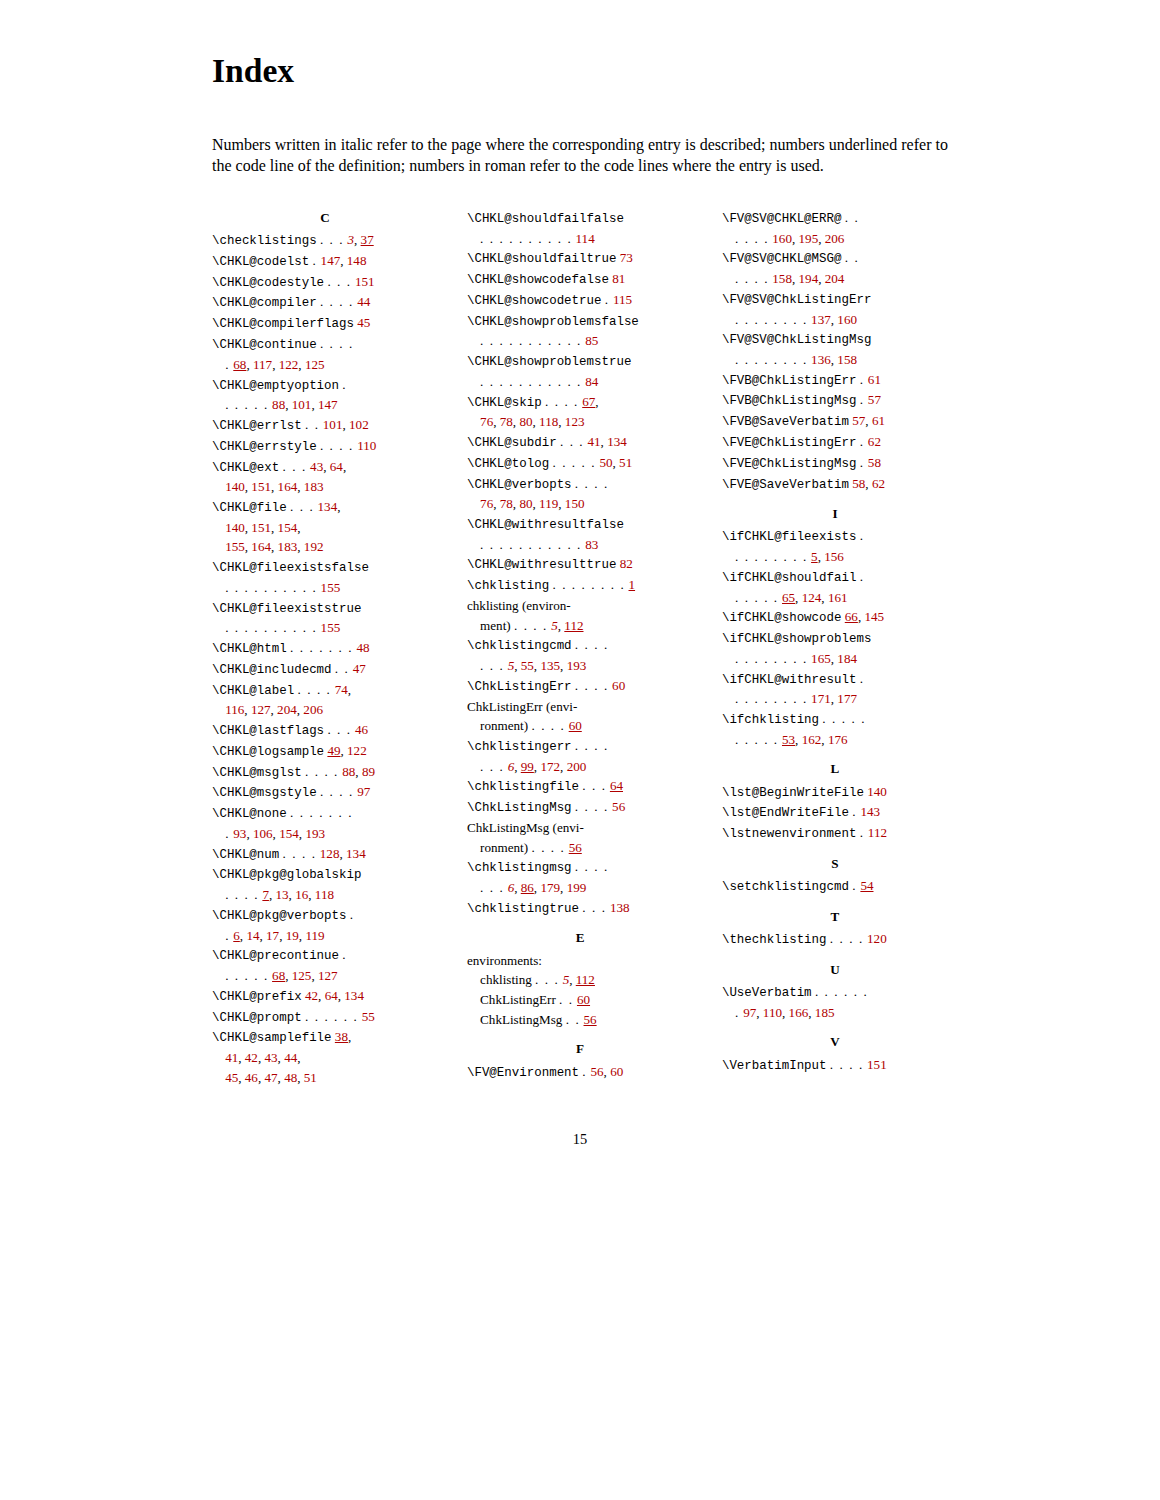Index
Numbers written in italic refer to the page where the corresponding entry is described; numbers underlined refer to the code line of the definition; numbers in roman refer to the code lines where the entry is used.
C
\checklistings . . . 3, 37
\CHKL@codelst . 147, 148
\CHKL@codestyle . . . 151
\CHKL@compiler . . . . 44
\CHKL@compilerflags 45
\CHKL@continue . . . .
. 68, 117, 122, 125
\CHKL@emptyoption .
. . . . . 88, 101, 147
\CHKL@errlst . . 101, 102
\CHKL@errstyle . . . . 110
\CHKL@ext . . . 43, 64,
140, 151, 164, 183
\CHKL@file . . . 134,
140, 151, 154,
155, 164, 183, 192
\CHKL@fileexistsfalse
. . . . . . . . . . 155
\CHKL@fileexiststrue
. . . . . . . . . . 155
\CHKL@html . . . . . . . 48
\CHKL@includecmd . . 47
\CHKL@label . . . . 74,
116, 127, 204, 206
\CHKL@lastflags . . . 46
\CHKL@logsample 49, 122
\CHKL@msglst . . . . 88, 89
\CHKL@msgstyle . . . . 97
\CHKL@none . . . . . . .
. 93, 106, 154, 193
\CHKL@num . . . . 128, 134
\CHKL@pkg@globalskip
. . . . 7, 13, 16, 118
\CHKL@pkg@verbopts .
. 6, 14, 17, 19, 119
\CHKL@precontinue .
. . . . . 68, 125, 127
\CHKL@prefix 42, 64, 134
\CHKL@prompt . . . . . . 55
\CHKL@samplefile 38,
41, 42, 43, 44,
45, 46, 47, 48, 51
\CHKL@shouldfailfalse
. . . . . . . . . . 114
\CHKL@shouldfailtrue 73
\CHKL@showcodefalse 81
\CHKL@showcodetrue . 115
\CHKL@showproblemsfalse
. . . . . . . . . . . 85
\CHKL@showproblemstrue
. . . . . . . . . . . 84
\CHKL@skip . . . . 67,
76, 78, 80, 118, 123
\CHKL@subdir . . . 41, 134
\CHKL@tolog . . . . . 50, 51
\CHKL@verbopts . . . .
76, 78, 80, 119, 150
\CHKL@withresultfalse
. . . . . . . . . . . 83
\CHKL@withresulttrue 82
\chklisting . . . . . . . . 1
chklisting (environ-
ment) . . . . 5, 112
\chklistingcmd . . . .
. . . 5, 55, 135, 193
\ChkListingErr . . . . 60
ChkListingErr (envi-
ronment) . . . . 60
\chklistingerr . . . .
. . . 6, 99, 172, 200
\chklistingfile . . . 64
\ChkListingMsg . . . . 56
ChkListingMsg (envi-
ronment) . . . . 56
\chklistingmsg . . . .
. . . 6, 86, 179, 199
\chklistingtrue . . . 138
E
environments:
chklisting . . . 5, 112
ChkListingErr . . 60
ChkListingMsg . . 56
F
\FV@Environment . 56, 60
\FV@SV@CHKL@ERR@ . .
. . . . 160, 195, 206
\FV@SV@CHKL@MSG@ . .
. . . . 158, 194, 204
\FV@SV@ChkListingErr
. . . . . . . . 137, 160
\FV@SV@ChkListingMsg
. . . . . . . . 136, 158
\FVB@ChkListingErr . 61
\FVB@ChkListingMsg . 57
\FVB@SaveVerbatim 57, 61
\FVE@ChkListingErr . 62
\FVE@ChkListingMsg . 58
\FVE@SaveVerbatim 58, 62
I
\ifCHKL@fileexists .
. . . . . . . . 5, 156
\ifCHKL@shouldfail .
. . . . . 65, 124, 161
\ifCHKL@showcode 66, 145
\ifCHKL@showproblems
. . . . . . . . 165, 184
\ifCHKL@withresult .
. . . . . . . . 171, 177
\ifchklisting . . . . .
. . . . . 53, 162, 176
L
\lst@BeginWriteFile 140
\lst@EndWriteFile . 143
\lstnewenvironment . 112
S
\setchklistingcmd . 54
T
\thechklisting . . . . 120
U
\UseVerbatim . . . . . .
. 97, 110, 166, 185
V
\VerbatimInput . . . . 151
15